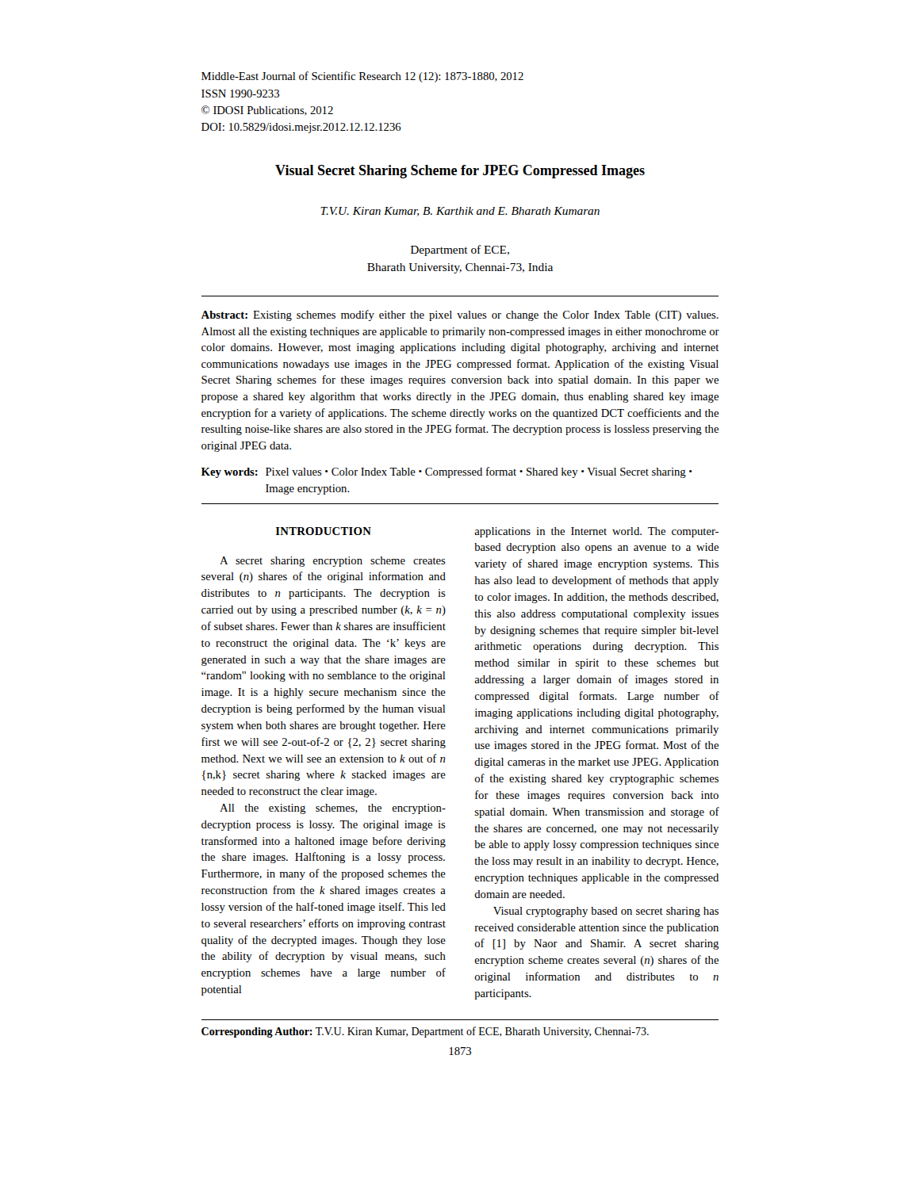Middle-East Journal of Scientific Research 12 (12): 1873-1880, 2012
ISSN 1990-9233
© IDOSI Publications, 2012
DOI: 10.5829/idosi.mejsr.2012.12.12.1236
Visual Secret Sharing Scheme for JPEG Compressed Images
T.V.U. Kiran Kumar, B. Karthik and E. Bharath Kumaran
Department of ECE,
Bharath University, Chennai-73, India
Abstract: Existing schemes modify either the pixel values or change the Color Index Table (CIT) values. Almost all the existing techniques are applicable to primarily non-compressed images in either monochrome or color domains. However, most imaging applications including digital photography, archiving and internet communications nowadays use images in the JPEG compressed format. Application of the existing Visual Secret Sharing schemes for these images requires conversion back into spatial domain. In this paper we propose a shared key algorithm that works directly in the JPEG domain, thus enabling shared key image encryption for a variety of applications. The scheme directly works on the quantized DCT coefficients and the resulting noise-like shares are also stored in the JPEG format. The decryption process is lossless preserving the original JPEG data.
Key words: Pixel values • Color Index Table • Compressed format • Shared key • Visual Secret sharing • Image encryption.
INTRODUCTION
A secret sharing encryption scheme creates several (n) shares of the original information and distributes to n participants. The decryption is carried out by using a prescribed number (k, k = n) of subset shares. Fewer than k shares are insufficient to reconstruct the original data. The ‘k’ keys are generated in such a way that the share images are “random" looking with no semblance to the original image. It is a highly secure mechanism since the decryption is being performed by the human visual system when both shares are brought together. Here first we will see 2-out-of-2 or {2, 2} secret sharing method. Next we will see an extension to k out of n {n,k} secret sharing where k stacked images are needed to reconstruct the clear image.
All the existing schemes, the encryption-decryption process is lossy. The original image is transformed into a haltoned image before deriving the share images. Halftoning is a lossy process. Furthermore, in many of the proposed schemes the reconstruction from the k shared images creates a lossy version of the half-toned image itself. This led to several researchers’ efforts on improving contrast quality of the decrypted images. Though they lose the ability of decryption by visual means, such encryption schemes have a large number of potential
applications in the Internet world. The computer-based decryption also opens an avenue to a wide variety of shared image encryption systems. This has also lead to development of methods that apply to color images. In addition, the methods described, this also address computational complexity issues by designing schemes that require simpler bit-level arithmetic operations during decryption. This method similar in spirit to these schemes but addressing a larger domain of images stored in compressed digital formats. Large number of imaging applications including digital photography, archiving and internet communications primarily use images stored in the JPEG format. Most of the digital cameras in the market use JPEG. Application of the existing shared key cryptographic schemes for these images requires conversion back into spatial domain. When transmission and storage of the shares are concerned, one may not necessarily be able to apply lossy compression techniques since the loss may result in an inability to decrypt. Hence, encryption techniques applicable in the compressed domain are needed.
Visual cryptography based on secret sharing has received considerable attention since the publication of [1] by Naor and Shamir. A secret sharing encryption scheme creates several (n) shares of the original information and distributes to n participants.
Corresponding Author: T.V.U. Kiran Kumar, Department of ECE, Bharath University, Chennai-73.
1873